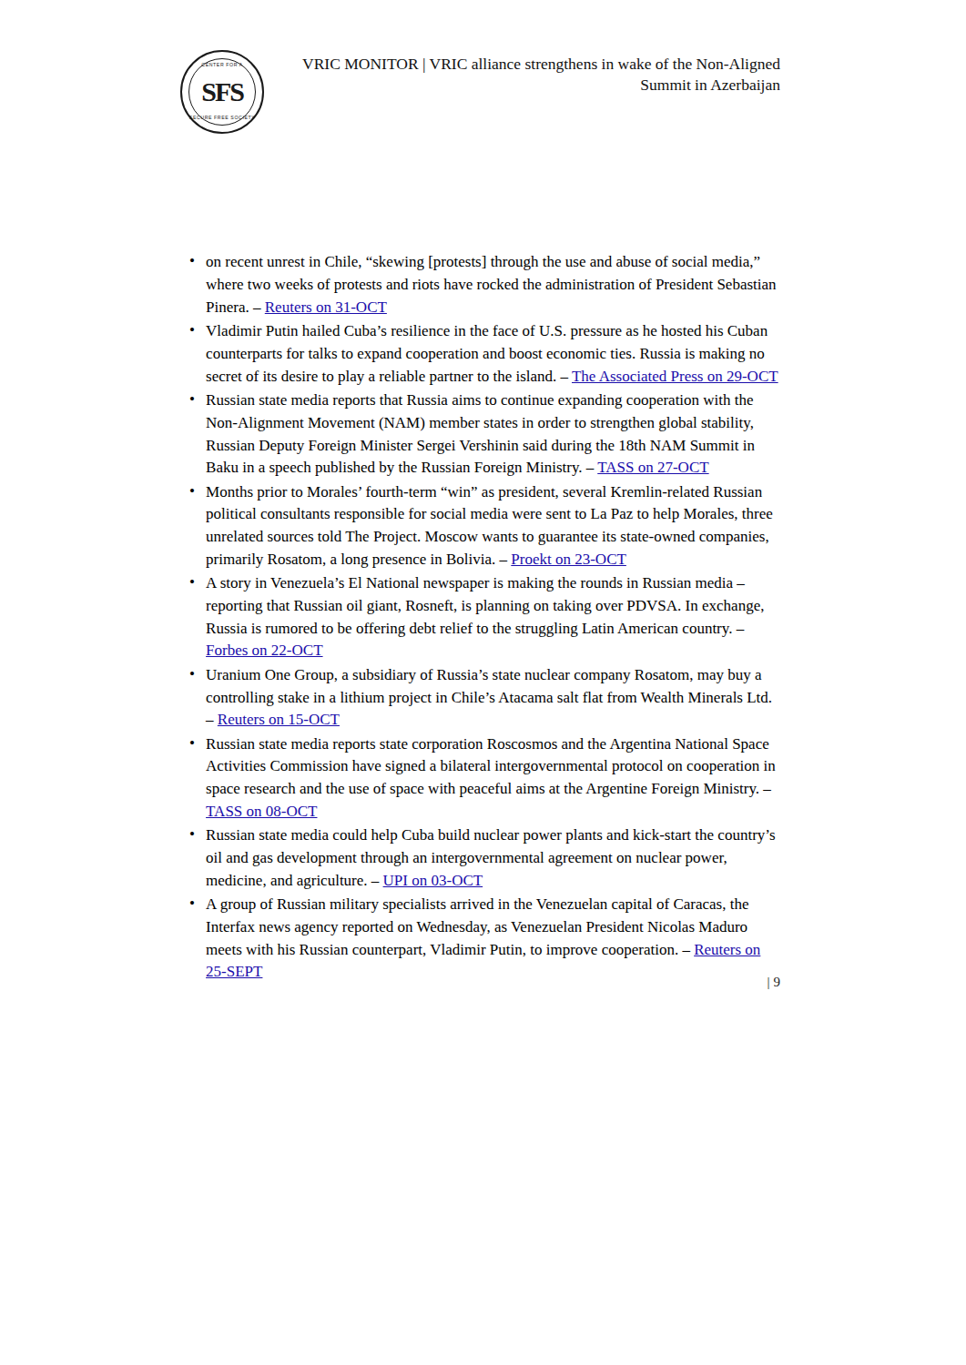Center for a
SFS
Secure Free Society
VRIC MONITOR | VRIC alliance strengthens in wake of the Non-Aligned Summit in Azerbaijan
on recent unrest in Chile, “skewing [protests] through the use and abuse of social media,” where two weeks of protests and riots have rocked the administration of President Sebastian Pinera. – Reuters on 31-OCT
Vladimir Putin hailed Cuba’s resilience in the face of U.S. pressure as he hosted his Cuban counterparts for talks to expand cooperation and boost economic ties. Russia is making no secret of its desire to play a reliable partner to the island. – The Associated Press on 29-OCT
Russian state media reports that Russia aims to continue expanding cooperation with the Non-Alignment Movement (NAM) member states in order to strengthen global stability, Russian Deputy Foreign Minister Sergei Vershinin said during the 18th NAM Summit in Baku in a speech published by the Russian Foreign Ministry. – TASS on 27-OCT
Months prior to Morales’ fourth-term “win” as president, several Kremlin-related Russian political consultants responsible for social media were sent to La Paz to help Morales, three unrelated sources told The Project. Moscow wants to guarantee its state-owned companies, primarily Rosatom, a long presence in Bolivia. – Proekt on 23-OCT
A story in Venezuela’s El National newspaper is making the rounds in Russian media – reporting that Russian oil giant, Rosneft, is planning on taking over PDVSA. In exchange, Russia is rumored to be offering debt relief to the struggling Latin American country. – Forbes on 22-OCT
Uranium One Group, a subsidiary of Russia’s state nuclear company Rosatom, may buy a controlling stake in a lithium project in Chile’s Atacama salt flat from Wealth Minerals Ltd. – Reuters on 15-OCT
Russian state media reports state corporation Roscosmos and the Argentina National Space Activities Commission have signed a bilateral intergovernmental protocol on cooperation in space research and the use of space with peaceful aims at the Argentine Foreign Ministry. – TASS on 08-OCT
Russian state media could help Cuba build nuclear power plants and kick-start the country’s oil and gas development through an intergovernmental agreement on nuclear power, medicine, and agriculture. – UPI on 03-OCT
A group of Russian military specialists arrived in the Venezuelan capital of Caracas, the Interfax news agency reported on Wednesday, as Venezuelan President Nicolas Maduro meets with his Russian counterpart, Vladimir Putin, to improve cooperation. – Reuters on 25-SEPT
|9